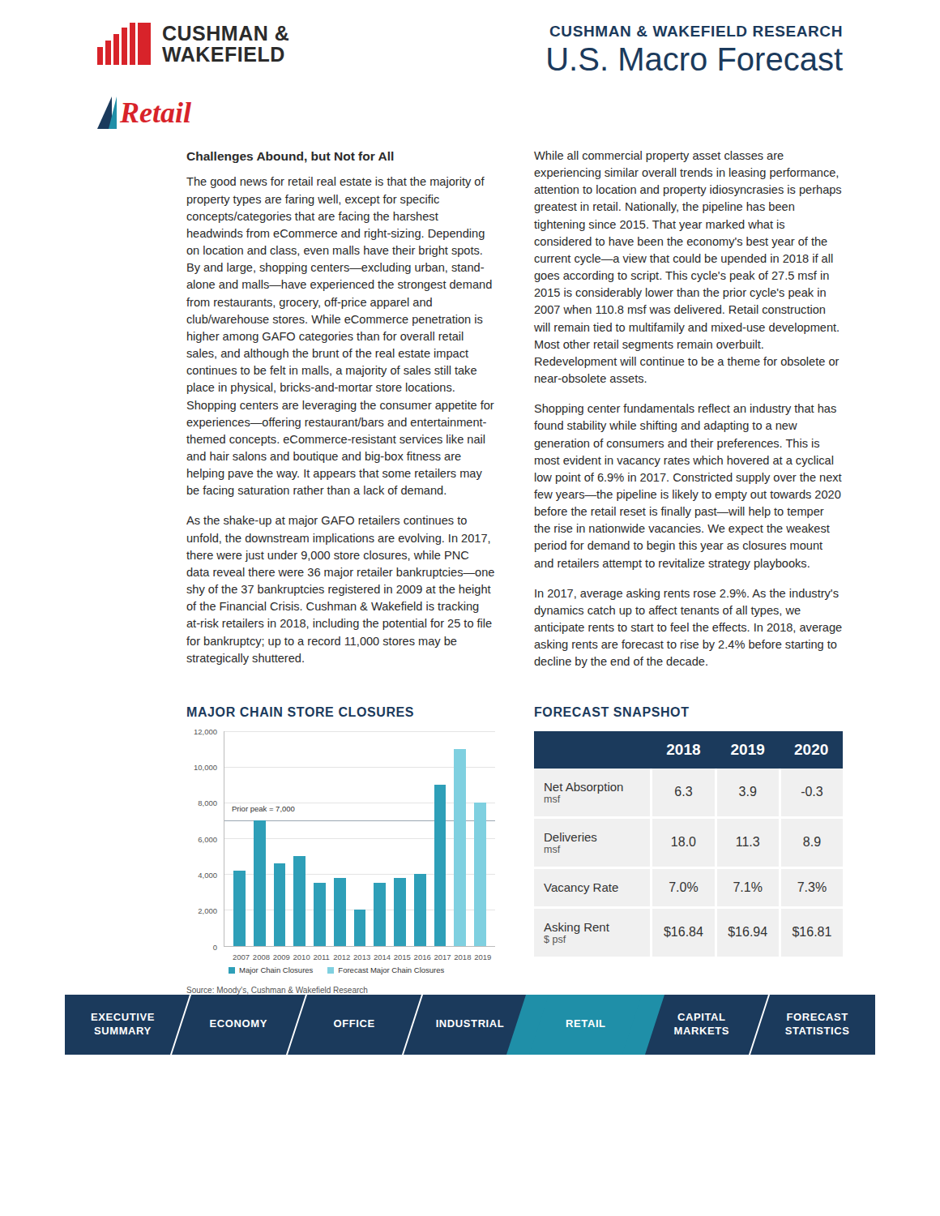CUSHMAN &
WAKEFIELD
CUSHMAN & WAKEFIELD RESEARCH
U.S. Macro Forecast
Retail
Challenges Abound, but Not for All
The good news for retail real estate is that the majority of property types are faring well, except for specific concepts/categories that are facing the harshest headwinds from eCommerce and right-sizing. Depending on location and class, even malls have their bright spots. By and large, shopping centers—excluding urban, stand-alone and malls—have experienced the strongest demand from restaurants, grocery, off-price apparel and club/warehouse stores. While eCommerce penetration is higher among GAFO categories than for overall retail sales, and although the brunt of the real estate impact continues to be felt in malls, a majority of sales still take place in physical, bricks-and-mortar store locations. Shopping centers are leveraging the consumer appetite for experiences—offering restaurant/bars and entertainment-themed concepts. eCommerce-resistant services like nail and hair salons and boutique and big-box fitness are helping pave the way. It appears that some retailers may be facing saturation rather than a lack of demand.
As the shake-up at major GAFO retailers continues to unfold, the downstream implications are evolving. In 2017, there were just under 9,000 store closures, while PNC data reveal there were 36 major retailer bankruptcies—one shy of the 37 bankruptcies registered in 2009 at the height of the Financial Crisis. Cushman & Wakefield is tracking at-risk retailers in 2018, including the potential for 25 to file for bankruptcy; up to a record 11,000 stores may be strategically shuttered.
While all commercial property asset classes are experiencing similar overall trends in leasing performance, attention to location and property idiosyncrasies is perhaps greatest in retail. Nationally, the pipeline has been tightening since 2015. That year marked what is considered to have been the economy's best year of the current cycle—a view that could be upended in 2018 if all goes according to script. This cycle's peak of 27.5 msf in 2015 is considerably lower than the prior cycle's peak in 2007 when 110.8 msf was delivered. Retail construction will remain tied to multifamily and mixed-use development. Most other retail segments remain overbuilt. Redevelopment will continue to be a theme for obsolete or near-obsolete assets.
Shopping center fundamentals reflect an industry that has found stability while shifting and adapting to a new generation of consumers and their preferences. This is most evident in vacancy rates which hovered at a cyclical low point of 6.9% in 2017. Constricted supply over the next few years—the pipeline is likely to empty out towards 2020 before the retail reset is finally past—will help to temper the rise in nationwide vacancies. We expect the weakest period for demand to begin this year as closures mount and retailers attempt to revitalize strategy playbooks.
In 2017, average asking rents rose 2.9%. As the industry's dynamics catch up to affect tenants of all types, we anticipate rents to start to feel the effects. In 2018, average asking rents are forecast to rise by 2.4% before starting to decline by the end of the decade.
MAJOR CHAIN STORE CLOSURES
12,000
10,000
8,000
6,000
4,000
2,000
0
Prior peak = 7,000
2007200820092010201120122013201420152016201720182019
Major Chain Closures
Forecast Major Chain Closures
Source: Moody's, Cushman & Wakefield Research
FORECAST SNAPSHOT
| | 2018 | 2019 | 2020 |
| --- | --- | --- | --- |
| Net Absorption msf | 6.3 | 3.9 | -0.3 |
| Deliveries msf | 18.0 | 11.3 | 8.9 |
| Vacancy Rate | 7.0% | 7.1% | 7.3% |
| Asking Rent $ psf | $16.84 | $16.94 | $16.81 |
EXECUTIVE
SUMMARY
ECONOMY
OFFICE
INDUSTRIAL
RETAIL
CAPITAL
MARKETS
FORECAST
STATISTICS